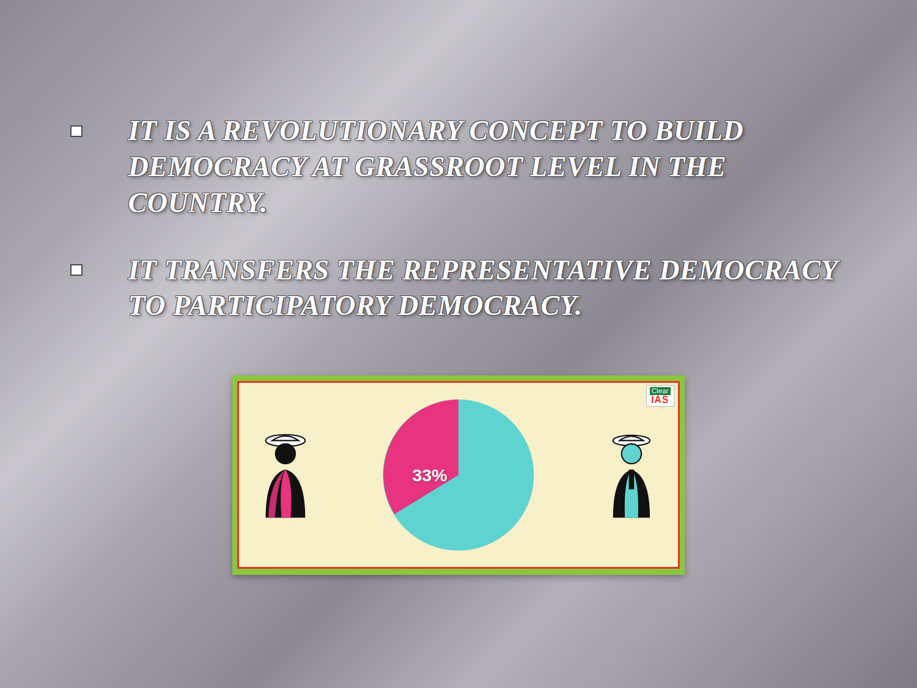It is a revolutionary concept to build democracy at grassroot level in the country.
It transfers the representative democracy to participatory democracy.
Clear IAS
33%